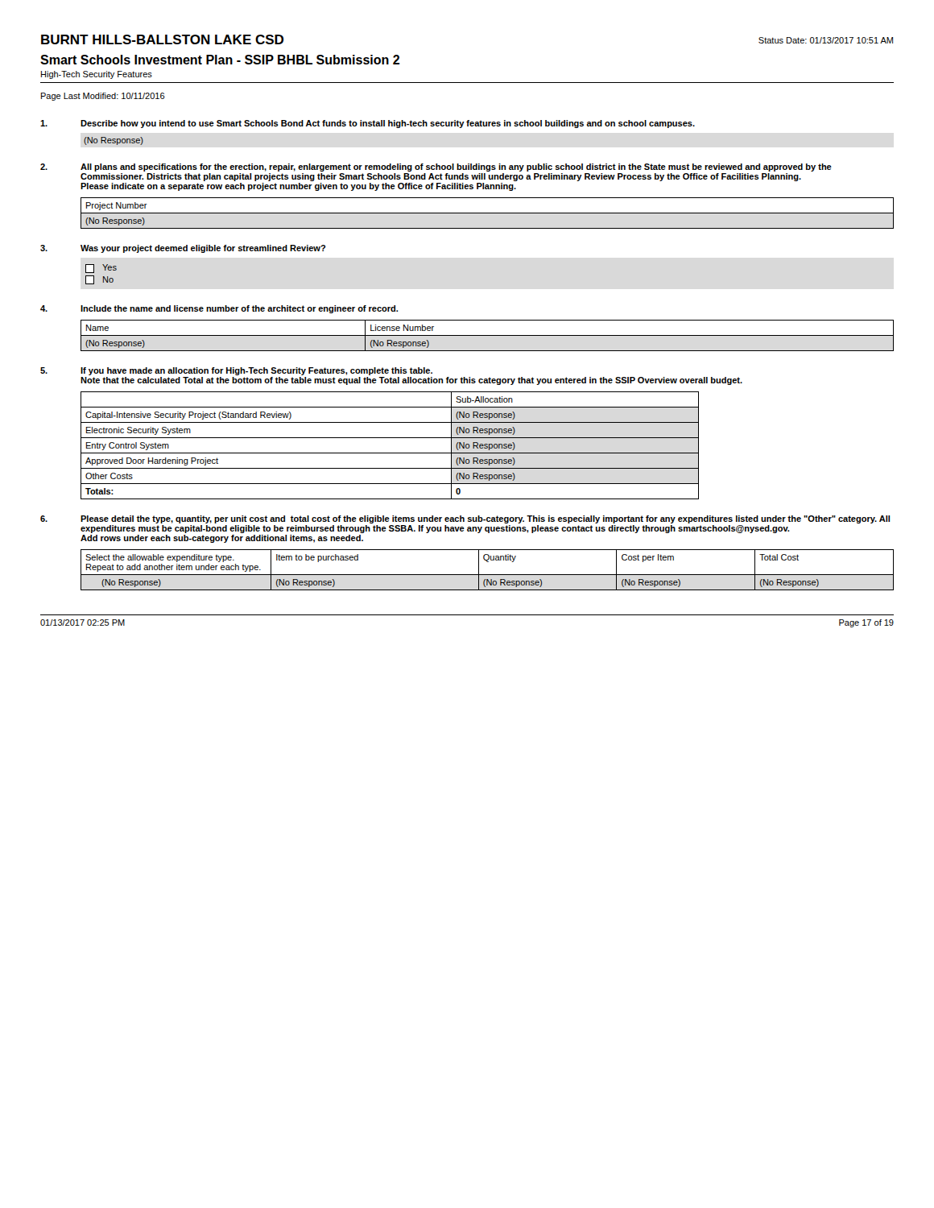BURNT HILLS-BALLSTON LAKE CSD
Status Date: 01/13/2017 10:51 AM
Smart Schools Investment Plan - SSIP BHBL Submission 2
High-Tech Security Features
Page Last Modified: 10/11/2016
1.
Describe how you intend to use Smart Schools Bond Act funds to install high-tech security features in school buildings and on school campuses.
(No Response)
2.
All plans and specifications for the erection, repair, enlargement or remodeling of school buildings in any public school district in the State must be reviewed and approved by the Commissioner. Districts that plan capital projects using their Smart Schools Bond Act funds will undergo a Preliminary Review Process by the Office of Facilities Planning.
Please indicate on a separate row each project number given to you by the Office of Facilities Planning.
| Project Number |
| --- |
| (No Response) |
3.
Was your project deemed eligible for streamlined Review?
Yes
No
4.
Include the name and license number of the architect or engineer of record.
| Name | License Number |
| --- | --- |
| (No Response) | (No Response) |
5.
If you have made an allocation for High-Tech Security Features, complete this table.
Note that the calculated Total at the bottom of the table must equal the Total allocation for this category that you entered in the SSIP Overview overall budget.
| | Sub-Allocation |
| --- | --- |
| Capital-Intensive Security Project (Standard Review) | (No Response) |
| Electronic Security System | (No Response) |
| Entry Control System | (No Response) |
| Approved Door Hardening Project | (No Response) |
| Other Costs | (No Response) |
| Totals: | 0 |
6.
Please detail the type, quantity, per unit cost and total cost of the eligible items under each sub-category. This is especially important for any expenditures listed under the "Other" category. All expenditures must be capital-bond eligible to be reimbursed through the SSBA. If you have any questions, please contact us directly through smartschools@nysed.gov.
Add rows under each sub-category for additional items, as needed.
| Select the allowable expenditure type. Repeat to add another item under each type. | Item to be purchased | Quantity | Cost per Item | Total Cost |
| --- | --- | --- | --- | --- |
| (No Response) | (No Response) | (No Response) | (No Response) | (No Response) |
01/13/2017 02:25 PM Page 17 of 19